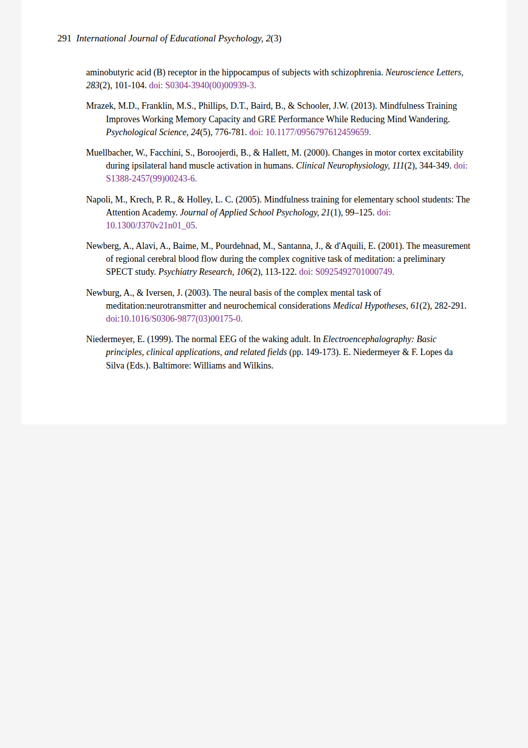291 International Journal of Educational Psychology, 2(3)
aminobutyric acid (B) receptor in the hippocampus of subjects with schizophrenia. Neuroscience Letters, 283(2), 101-104. doi: S0304-3940(00)00939-3.
Mrazek, M.D., Franklin, M.S., Phillips, D.T., Baird, B., & Schooler, J.W. (2013). Mindfulness Training Improves Working Memory Capacity and GRE Performance While Reducing Mind Wandering. Psychological Science, 24(5), 776-781. doi: 10.1177/0956797612459659.
Muellbacher, W., Facchini, S., Boroojerdi, B., & Hallett, M. (2000). Changes in motor cortex excitability during ipsilateral hand muscle activation in humans. Clinical Neurophysiology, 111(2), 344-349. doi: S1388-2457(99)00243-6.
Napoli, M., Krech, P. R., & Holley, L. C. (2005). Mindfulness training for elementary school students: The Attention Academy. Journal of Applied School Psychology, 21(1), 99–125. doi: 10.1300/J370v21n01_05.
Newberg, A., Alavi, A., Baime, M., Pourdehnad, M., Santanna, J., & d'Aquili, E. (2001). The measurement of regional cerebral blood flow during the complex cognitive task of meditation: a preliminary SPECT study. Psychiatry Research, 106(2), 113-122. doi: S0925492701000749.
Newburg, A., & Iversen, J. (2003). The neural basis of the complex mental task of meditation:neurotransmitter and neurochemical considerations Medical Hypotheses, 61(2), 282-291. doi:10.1016/S0306-9877(03)00175-0.
Niedermeyer, E. (1999). The normal EEG of the waking adult. In Electroencephalography: Basic principles, clinical applications, and related fields (pp. 149-173). E. Niedermeyer & F. Lopes da Silva (Eds.). Baltimore: Williams and Wilkins.